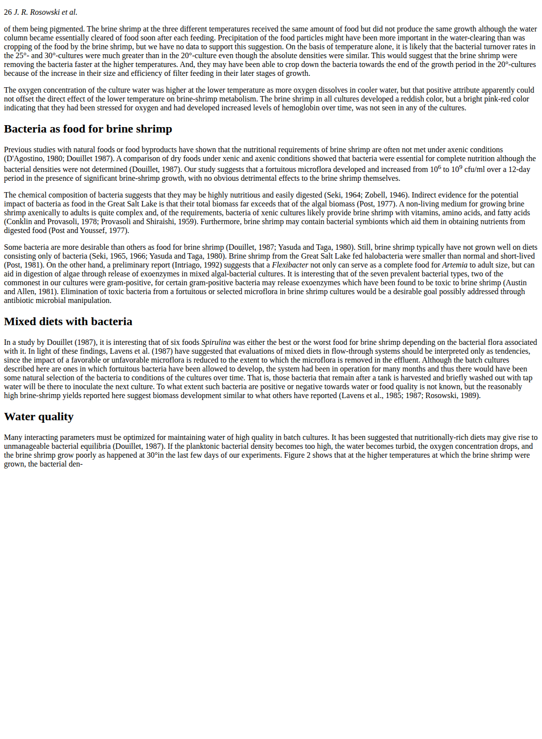26 J. R. Rosowski et al.
of them being pigmented. The brine shrimp at the three different temperatures received the same amount of food but did not produce the same growth although the water column became essentially cleared of food soon after each feeding. Precipitation of the food particles might have been more important in the water-clearing than was cropping of the food by the brine shrimp, but we have no data to support this suggestion. On the basis of temperature alone, it is likely that the bacterial turnover rates in the 25°- and 30°-cultures were much greater than in the 20°-culture even though the absolute densities were similar. This would suggest that the brine shrimp were removing the bacteria faster at the higher temperatures. And, they may have been able to crop down the bacteria towards the end of the growth period in the 20°-cultures because of the increase in their size and efficiency of filter feeding in their later stages of growth.
The oxygen concentration of the culture water was higher at the lower temperature as more oxygen dissolves in cooler water, but that positive attribute apparently could not offset the direct effect of the lower temperature on brine-shrimp metabolism. The brine shrimp in all cultures developed a reddish color, but a bright pink-red color indicating that they had been stressed for oxygen and had developed increased levels of hemoglobin over time, was not seen in any of the cultures.
Bacteria as food for brine shrimp
Previous studies with natural foods or food byproducts have shown that the nutritional requirements of brine shrimp are often not met under axenic conditions (D'Agostino, 1980; Douillet 1987). A comparison of dry foods under xenic and axenic conditions showed that bacteria were essential for complete nutrition although the bacterial densities were not determined (Douillet, 1987). Our study suggests that a fortuitous microflora developed and increased from 106 to 109 cfu/ml over a 12-day period in the presence of significant brine-shrimp growth, with no obvious detrimental effects to the brine shrimp themselves.
The chemical composition of bacteria suggests that they may be highly nutritious and easily digested (Seki, 1964; Zobell, 1946). Indirect evidence for the potential impact of bacteria as food in the Great Salt Lake is that their total biomass far exceeds that of the algal biomass (Post, 1977). A non-living medium for growing brine shrimp axenically to adults is quite complex and, of the requirements, bacteria of xenic cultures likely provide brine shrimp with vitamins, amino acids, and fatty acids (Conklin and Provasoli, 1978; Provasoli and Shiraishi, 1959). Furthermore, brine shrimp may contain bacterial symbionts which aid them in obtaining nutrients from digested food (Post and Youssef, 1977).
Some bacteria are more desirable than others as food for brine shrimp (Douillet, 1987; Yasuda and Taga, 1980). Still, brine shrimp typically have not grown well on diets consisting only of bacteria (Seki, 1965, 1966; Yasuda and Taga, 1980). Brine shrimp from the Great Salt Lake fed halobacteria were smaller than normal and short-lived (Post, 1981). On the other hand, a preliminary report (Intriago, 1992) suggests that a Flexibacter not only can serve as a complete food for Artemia to adult size, but can aid in digestion of algae through release of exoenzymes in mixed algal-bacterial cultures. It is interesting that of the seven prevalent bacterial types, two of the commonest in our cultures were gram-positive, for certain gram-positive bacteria may release exoenzymes which have been found to be toxic to brine shrimp (Austin and Allen, 1981). Elimination of toxic bacteria from a fortuitous or selected microflora in brine shrimp cultures would be a desirable goal possibly addressed through antibiotic microbial manipulation.
Mixed diets with bacteria
In a study by Douillet (1987), it is interesting that of six foods Spirulina was either the best or the worst food for brine shrimp depending on the bacterial flora associated with it. In light of these findings, Lavens et al. (1987) have suggested that evaluations of mixed diets in flow-through systems should be interpreted only as tendencies, since the impact of a favorable or unfavorable microflora is reduced to the extent to which the microflora is removed in the effluent. Although the batch cultures described here are ones in which fortuitous bacteria have been allowed to develop, the system had been in operation for many months and thus there would have been some natural selection of the bacteria to conditions of the cultures over time. That is, those bacteria that remain after a tank is harvested and briefly washed out with tap water will be there to inoculate the next culture. To what extent such bacteria are positive or negative towards water or food quality is not known, but the reasonably high brine-shrimp yields reported here suggest biomass development similar to what others have reported (Lavens et al., 1985; 1987; Rosowski, 1989).
Water quality
Many interacting parameters must be optimized for maintaining water of high quality in batch cultures. It has been suggested that nutritionally-rich diets may give rise to unmanageable bacterial equilibria (Douillet, 1987). If the planktonic bacterial density becomes too high, the water becomes turbid, the oxygen concentration drops, and the brine shrimp grow poorly as happened at 30°in the last few days of our experiments. Figure 2 shows that at the higher temperatures at which the brine shrimp were grown, the bacterial den-